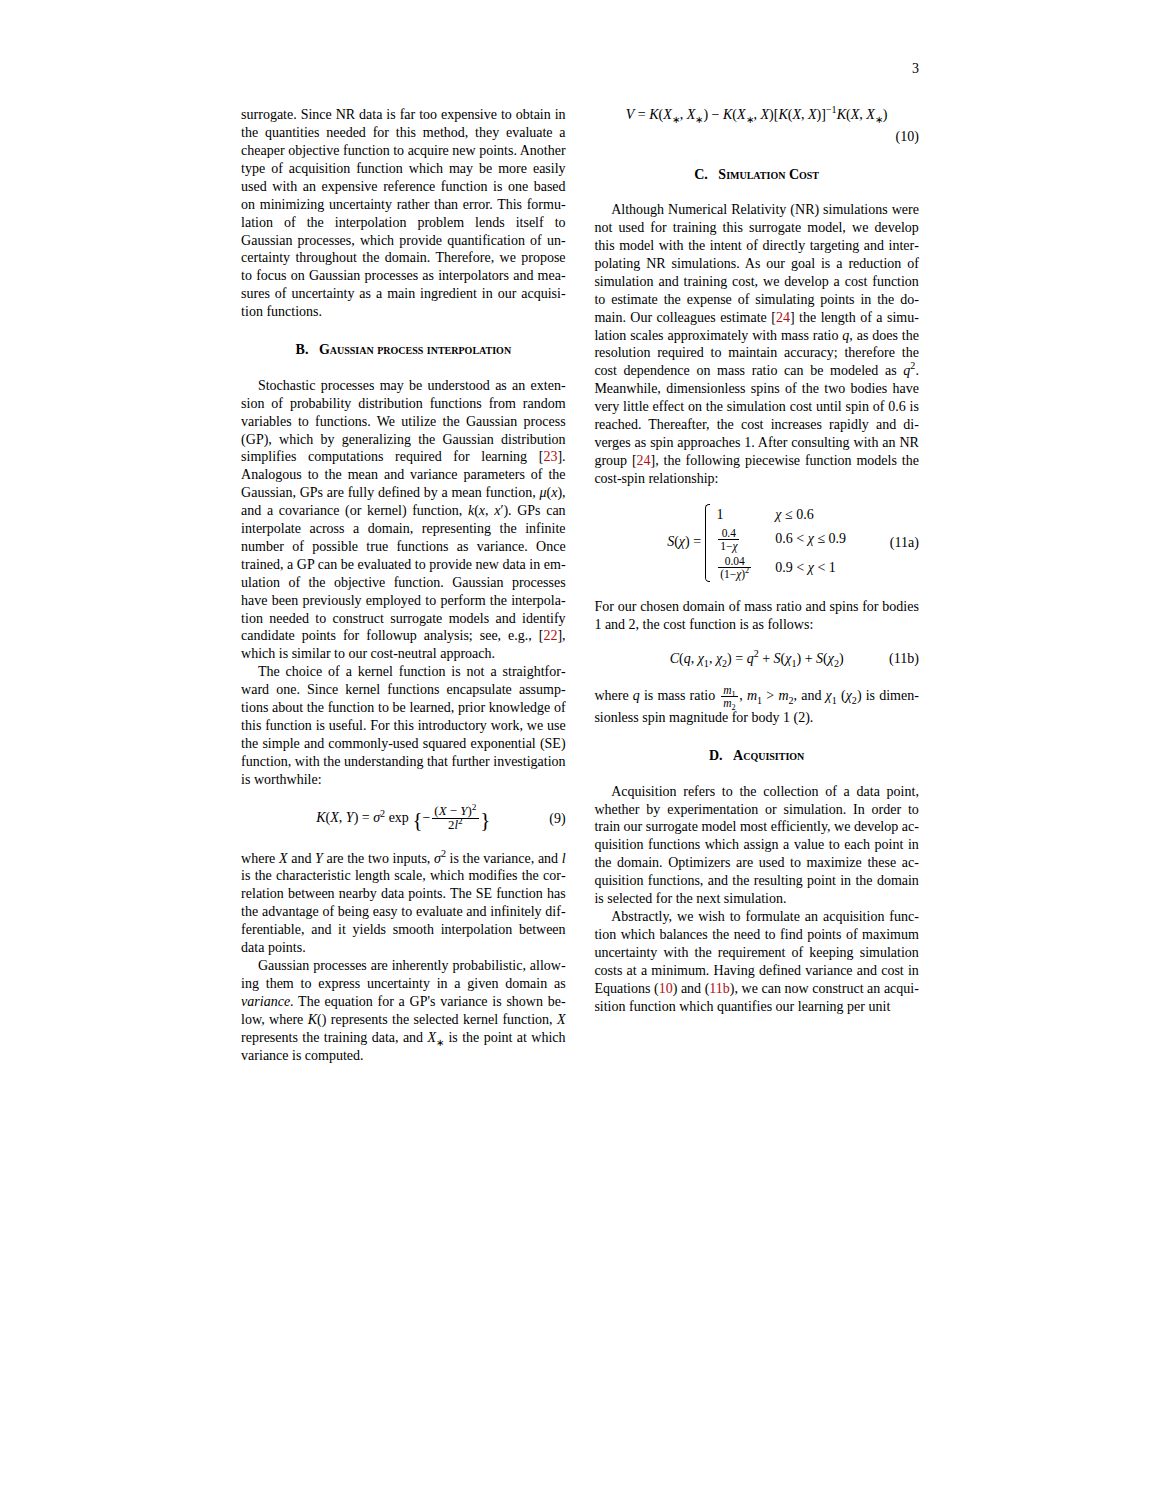3
surrogate. Since NR data is far too expensive to obtain in the quantities needed for this method, they evaluate a cheaper objective function to acquire new points. Another type of acquisition function which may be more easily used with an expensive reference function is one based on minimizing uncertainty rather than error. This formulation of the interpolation problem lends itself to Gaussian processes, which provide quantification of uncertainty throughout the domain. Therefore, we propose to focus on Gaussian processes as interpolators and measures of uncertainty as a main ingredient in our acquisition functions.
B. Gaussian process interpolation
Stochastic processes may be understood as an extension of probability distribution functions from random variables to functions. We utilize the Gaussian process (GP), which by generalizing the Gaussian distribution simplifies computations required for learning [23]. Analogous to the mean and variance parameters of the Gaussian, GPs are fully defined by a mean function, μ(x), and a covariance (or kernel) function, k(x, x′). GPs can interpolate across a domain, representing the infinite number of possible true functions as variance. Once trained, a GP can be evaluated to provide new data in emulation of the objective function. Gaussian processes have been previously employed to perform the interpolation needed to construct surrogate models and identify candidate points for followup analysis; see, e.g., [22], which is similar to our cost-neutral approach.
The choice of a kernel function is not a straightforward one. Since kernel functions encapsulate assumptions about the function to be learned, prior knowledge of this function is useful. For this introductory work, we use the simple and commonly-used squared exponential (SE) function, with the understanding that further investigation is worthwhile:
K(X, Y) = σ2 exp {−(X − Y)22l2} (9)
where X and Y are the two inputs, σ2 is the variance, and l is the characteristic length scale, which modifies the correlation between nearby data points. The SE function has the advantage of being easy to evaluate and infinitely differentiable, and it yields smooth interpolation between data points.
Gaussian processes are inherently probabilistic, allowing them to express uncertainty in a given domain as variance. The equation for a GP's variance is shown below, where K() represents the selected kernel function, X represents the training data, and X∗ is the point at which variance is computed.
V = K(X∗, X∗) − K(X∗, X)[K(X, X)]−1K(X, X∗)
(10)
C. Simulation Cost
Although Numerical Relativity (NR) simulations were not used for training this surrogate model, we develop this model with the intent of directly targeting and interpolating NR simulations. As our goal is a reduction of simulation and training cost, we develop a cost function to estimate the expense of simulating points in the domain. Our colleagues estimate [24] the length of a simulation scales approximately with mass ratio q, as does the resolution required to maintain accuracy; therefore the cost dependence on mass ratio can be modeled as q2. Meanwhile, dimensionless spins of the two bodies have very little effect on the simulation cost until spin of 0.6 is reached. Thereafter, the cost increases rapidly and diverges as spin approaches 1. After consulting with an NR group [24], the following piecewise function models the cost-spin relationship:
S(χ) =
| 1 | χ ≤ 0.6 |
| 0.4 1− χ | 0.6 < χ ≤ 0.9 |
| 0.04 (1− χ ) 2 | 0.9 < χ < 1 |
(11a)
For our chosen domain of mass ratio and spins for bodies 1 and 2, the cost function is as follows:
C(q, χ1, χ2) = q2 + S(χ1) + S(χ2) (11b)
where q is mass ratio m1 m2, m1 > m2, and χ1 (χ2) is dimensionless spin magnitude for body 1 (2).
D. Acquisition
Acquisition refers to the collection of a data point, whether by experimentation or simulation. In order to train our surrogate model most efficiently, we develop acquisition functions which assign a value to each point in the domain. Optimizers are used to maximize these acquisition functions, and the resulting point in the domain is selected for the next simulation.
Abstractly, we wish to formulate an acquisition function which balances the need to find points of maximum uncertainty with the requirement of keeping simulation costs at a minimum. Having defined variance and cost in Equations (10) and (11b), we can now construct an acquisition function which quantifies our learning per unit